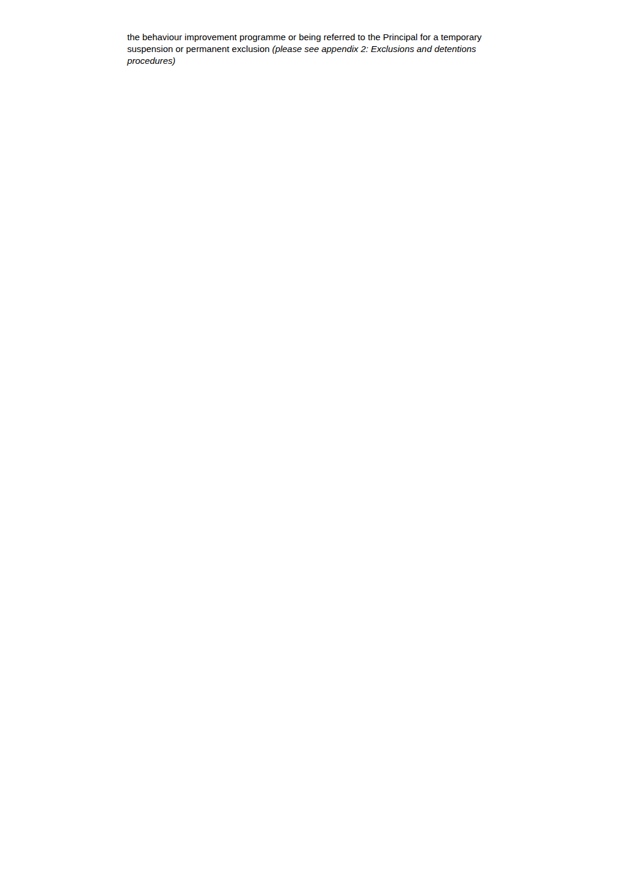the behaviour improvement programme or being referred to the Principal for a temporary suspension or permanent exclusion (please see appendix 2: Exclusions and detentions procedures)